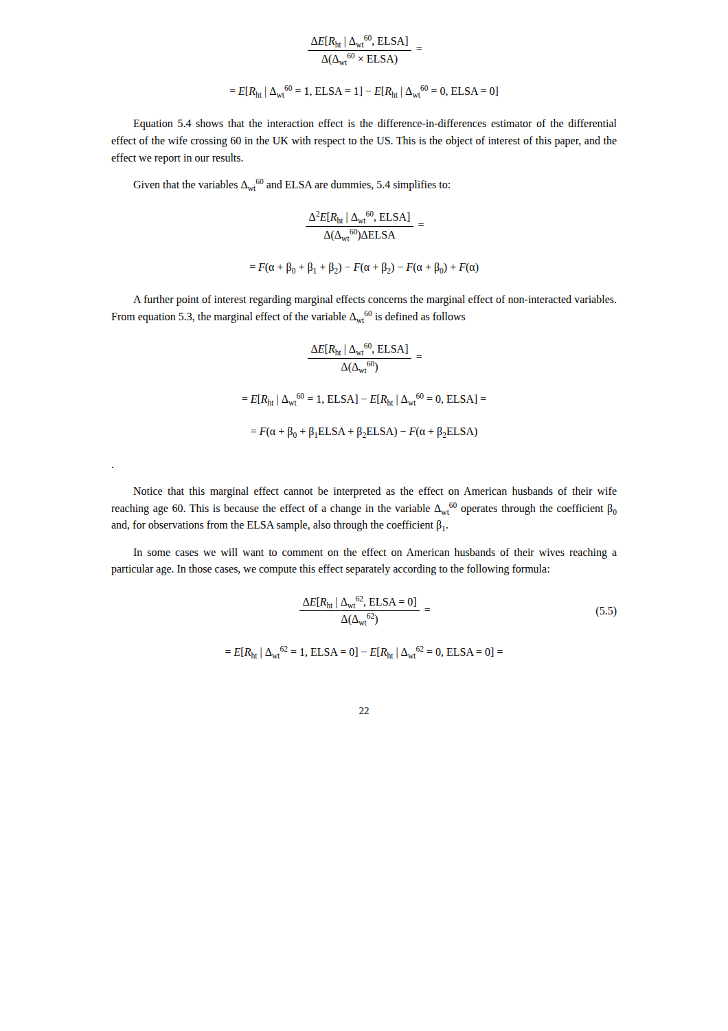ΔE[Rht | Δwt60, ELSA] Δ(Δwt60 × ELSA) =
= E[Rht | Δwt60 = 1, ELSA = 1] − E[Rht | Δwt60 = 0, ELSA = 0]
Equation 5.4 shows that the interaction effect is the difference-in-differences estimator of the differential effect of the wife crossing 60 in the UK with respect to the US. This is the object of interest of this paper, and the effect we report in our results.
Given that the variables Δwt60 and ELSA are dummies, 5.4 simplifies to:
Δ2E[Rht | Δwt60, ELSA] Δ(Δwt60)ΔELSA =
= F(α + β0 + β1 + β2) − F(α + β2) − F(α + β0) + F(α)
A further point of interest regarding marginal effects concerns the marginal effect of non-interacted variables. From equation 5.3, the marginal effect of the variable Δwt60 is defined as follows
ΔE[Rht | Δwt60, ELSA] Δ(Δwt60) =
= E[Rht | Δwt60 = 1, ELSA] − E[Rht | Δwt60 = 0, ELSA] =
= F(α + β0 + β1ELSA + β2ELSA) − F(α + β2ELSA)
.
Notice that this marginal effect cannot be interpreted as the effect on American husbands of their wife reaching age 60. This is because the effect of a change in the variable Δwt60 operates through the coefficient β0 and, for observations from the ELSA sample, also through the coefficient β1.
In some cases we will want to comment on the effect on American husbands of their wives reaching a particular age. In those cases, we compute this effect separately according to the following formula:
ΔE[Rht | Δwt62, ELSA = 0] Δ(Δwt62) = (5.5)
= E[Rht | Δwt62 = 1, ELSA = 0] − E[Rht | Δwt62 = 0, ELSA = 0] =
22